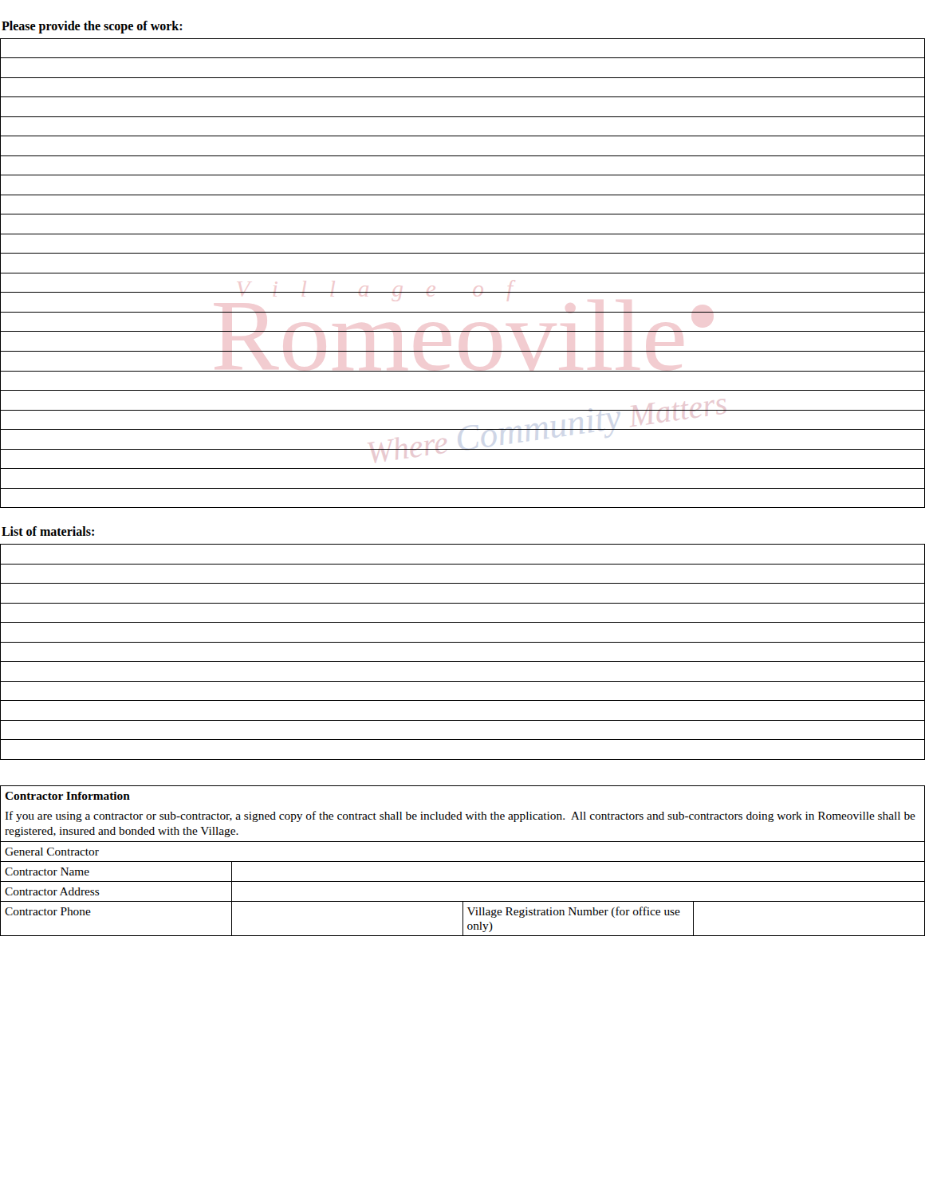V i l l a g e o f
Romeoville
Where Community Matters
Please provide the scope of work:
List of materials:
| Contractor Information |
| If you are using a contractor or sub-contractor, a signed copy of the contract shall be included with the application. All contractors and sub-contractors doing work in Romeoville shall be registered, insured and bonded with the Village. |
| General Contractor |
| Contractor Name | |
| Contractor Address | |
| Contractor Phone | | Village Registration Number (for office use only) | |
Updated 03.01.2017